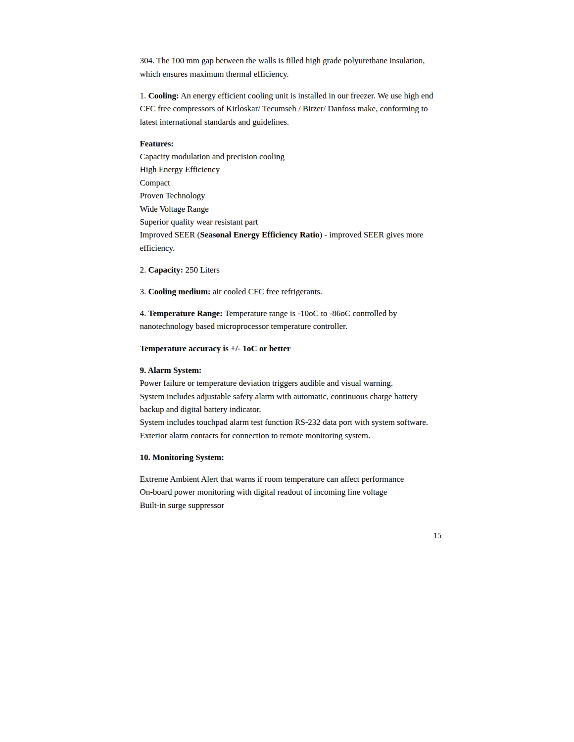304. The 100 mm gap between the walls is filled high grade polyurethane insulation, which ensures maximum thermal efficiency.
1. Cooling: An energy efficient cooling unit is installed in our freezer. We use high end CFC free compressors of Kirloskar/ Tecumseh / Bitzer/ Danfoss make, conforming to latest international standards and guidelines.
Features:
Capacity modulation and precision cooling
High Energy Efficiency
Compact
Proven Technology
Wide Voltage Range
Superior quality wear resistant part
Improved SEER (Seasonal Energy Efficiency Ratio) - improved SEER gives more efficiency.
2. Capacity: 250 Liters
3. Cooling medium: air cooled CFC free refrigerants.
4. Temperature Range: Temperature range is -10oC to -86oC controlled by nanotechnology based microprocessor temperature controller.
Temperature accuracy is +/- 1oC or better
9. Alarm System:
Power failure or temperature deviation triggers audible and visual warning.
System includes adjustable safety alarm with automatic, continuous charge battery backup and digital battery indicator.
System includes touchpad alarm test function RS-232 data port with system software.
Exterior alarm contacts for connection to remote monitoring system.
10. Monitoring System:
Extreme Ambient Alert that warns if room temperature can affect performance
On-board power monitoring with digital readout of incoming line voltage
Built-in surge suppressor
15